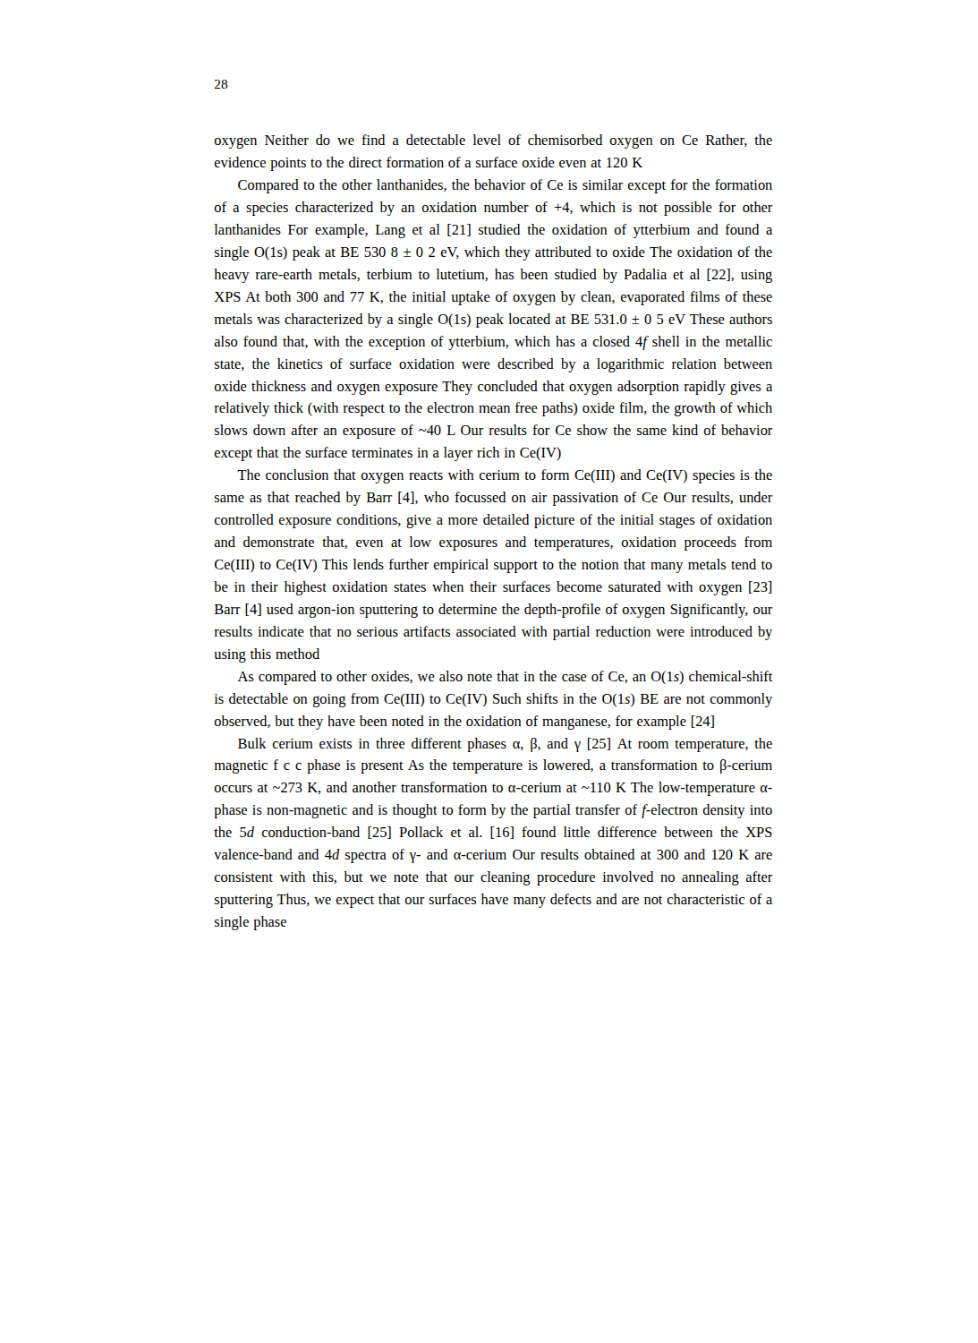28
oxygen Neither do we find a detectable level of chemisorbed oxygen on Ce Rather, the evidence points to the direct formation of a surface oxide even at 120 K
Compared to the other lanthanides, the behavior of Ce is similar except for the formation of a species characterized by an oxidation number of +4, which is not possible for other lanthanides For example, Lang et al [21] studied the oxidation of ytterbium and found a single O(1s) peak at BE 530 8 ± 0 2 eV, which they attributed to oxide The oxidation of the heavy rare-earth metals, terbium to lutetium, has been studied by Padalia et al [22], using XPS At both 300 and 77 K, the initial uptake of oxygen by clean, evaporated films of these metals was characterized by a single O(1s) peak located at BE 531.0 ± 0 5 eV These authors also found that, with the exception of ytterbium, which has a closed 4f shell in the metallic state, the kinetics of surface oxidation were described by a logarithmic relation between oxide thickness and oxygen exposure They concluded that oxygen adsorption rapidly gives a relatively thick (with respect to the electron mean free paths) oxide film, the growth of which slows down after an exposure of ~40 L Our results for Ce show the same kind of behavior except that the surface terminates in a layer rich in Ce(IV)
The conclusion that oxygen reacts with cerium to form Ce(III) and Ce(IV) species is the same as that reached by Barr [4], who focussed on air passivation of Ce Our results, under controlled exposure conditions, give a more detailed picture of the initial stages of oxidation and demonstrate that, even at low exposures and temperatures, oxidation proceeds from Ce(III) to Ce(IV) This lends further empirical support to the notion that many metals tend to be in their highest oxidation states when their surfaces become saturated with oxygen [23] Barr [4] used argon-ion sputtering to determine the depth-profile of oxygen Significantly, our results indicate that no serious artifacts associated with partial reduction were introduced by using this method
As compared to other oxides, we also note that in the case of Ce, an O(1s) chemical-shift is detectable on going from Ce(III) to Ce(IV) Such shifts in the O(1s) BE are not commonly observed, but they have been noted in the oxidation of manganese, for example [24]
Bulk cerium exists in three different phases α, β, and γ [25] At room temperature, the magnetic f c c phase is present As the temperature is lowered, a transformation to β-cerium occurs at ~273 K, and another transformation to α-cerium at ~110 K The low-temperature α-phase is non-magnetic and is thought to form by the partial transfer of f-electron density into the 5d conduction-band [25] Pollack et al. [16] found little difference between the XPS valence-band and 4d spectra of γ- and α-cerium Our results obtained at 300 and 120 K are consistent with this, but we note that our cleaning procedure involved no annealing after sputtering Thus, we expect that our surfaces have many defects and are not characteristic of a single phase